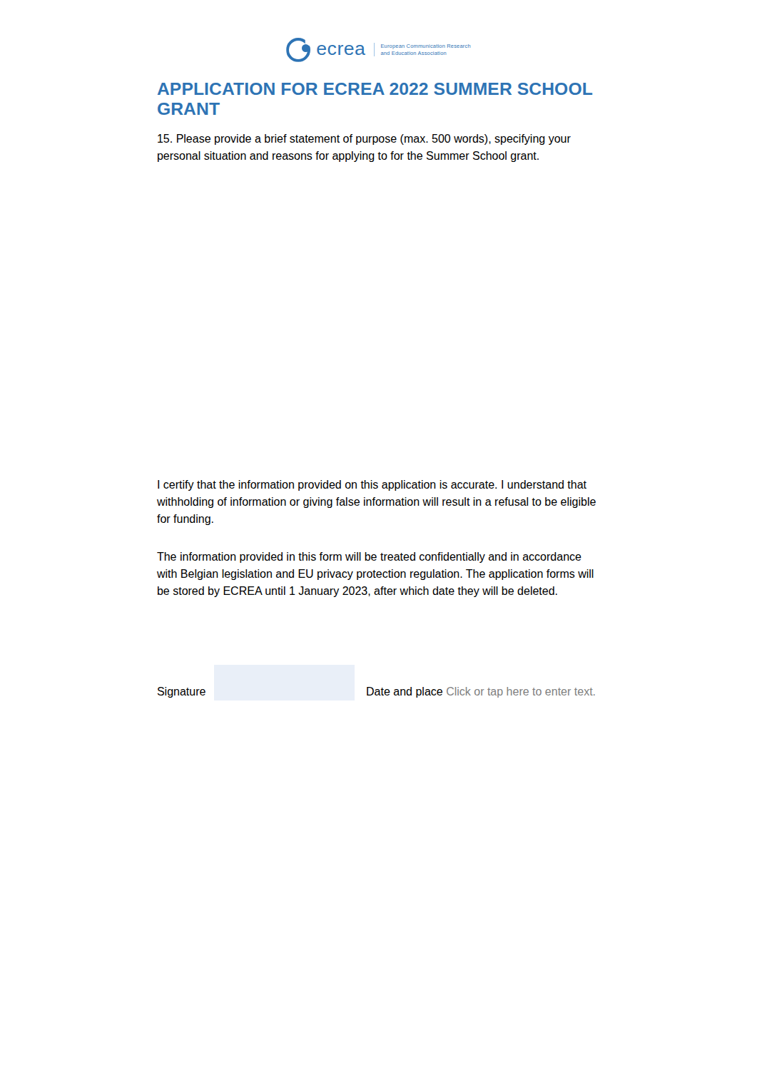ecrea
European Communication Research
and Education Association
APPLICATION FOR ECREA 2022 SUMMER SCHOOL GRANT
15. Please provide a brief statement of purpose (max. 500 words), specifying your personal situation and reasons for applying to for the Summer School grant.
I certify that the information provided on this application is accurate. I understand that withholding of information or giving false information will result in a refusal to be eligible for funding.
The information provided in this form will be treated confidentially and in accordance with Belgian legislation and EU privacy protection regulation. The application forms will be stored by ECREA until 1 January 2023, after which date they will be deleted.
Signature Date and place Click or tap here to enter text.